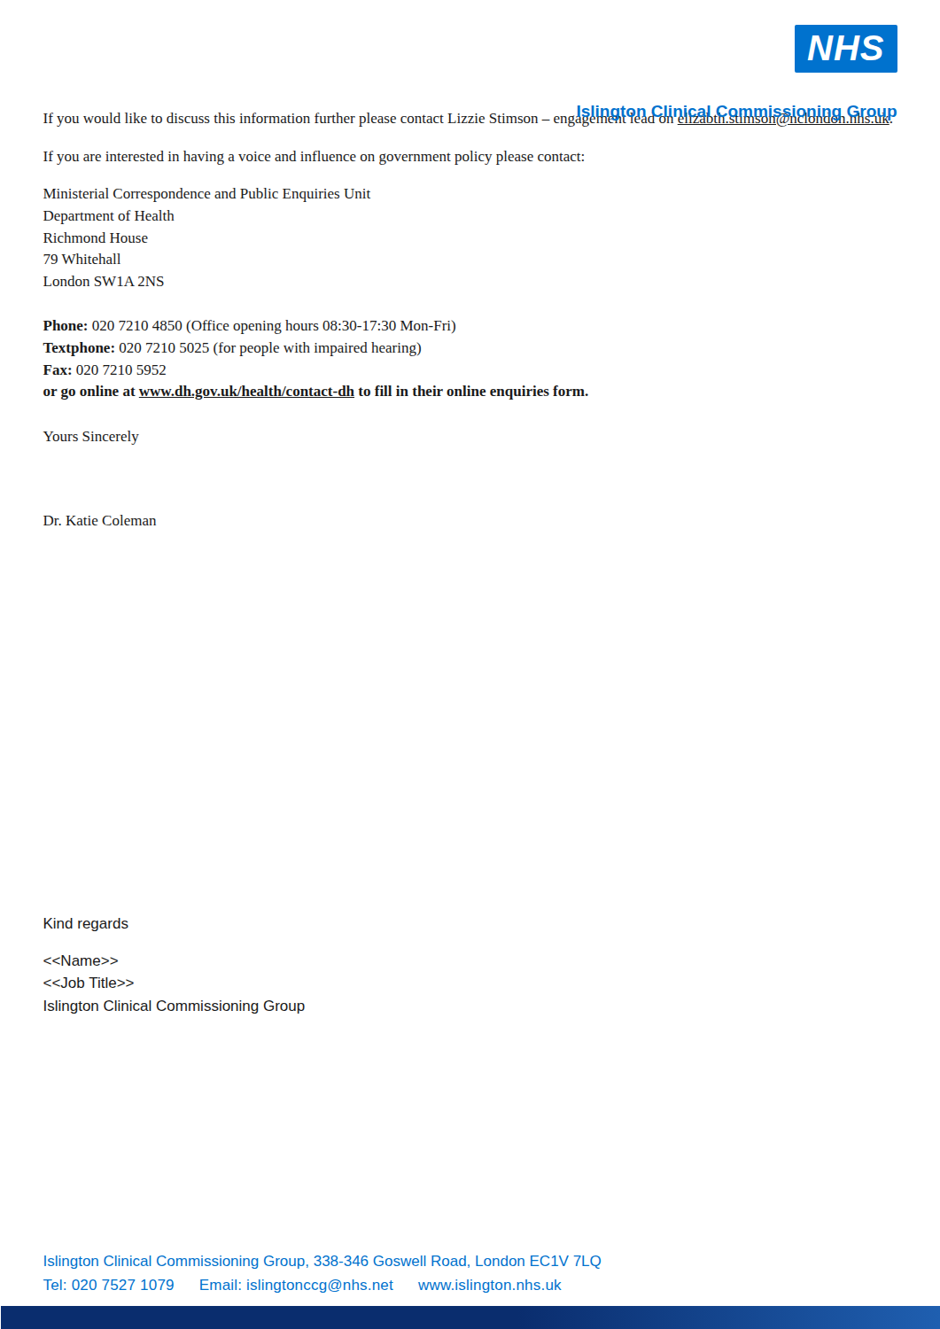NHS
Islington Clinical Commissioning Group
If you would like to discuss this information further please contact Lizzie Stimson – engagement lead on elizabth.stimson@nclondon.nhs.uk.
If you are interested in having a voice and influence on government policy please contact:
Ministerial Correspondence and Public Enquiries Unit
Department of Health
Richmond House
79 Whitehall
London SW1A 2NS
Phone: 020 7210 4850 (Office opening hours 08:30-17:30 Mon-Fri)
Textphone: 020 7210 5025 (for people with impaired hearing)
Fax: 020 7210 5952
or go online at www.dh.gov.uk/health/contact-dh to fill in their online enquiries form.
Yours Sincerely
Dr. Katie Coleman
Kind regards
<<Name>>
<<Job Title>>
Islington Clinical Commissioning Group
Islington Clinical Commissioning Group, 338-346 Goswell Road, London EC1V 7LQ
Tel: 020 7527 1079 Email: islingtonccg@nhs.net www.islington.nhs.uk